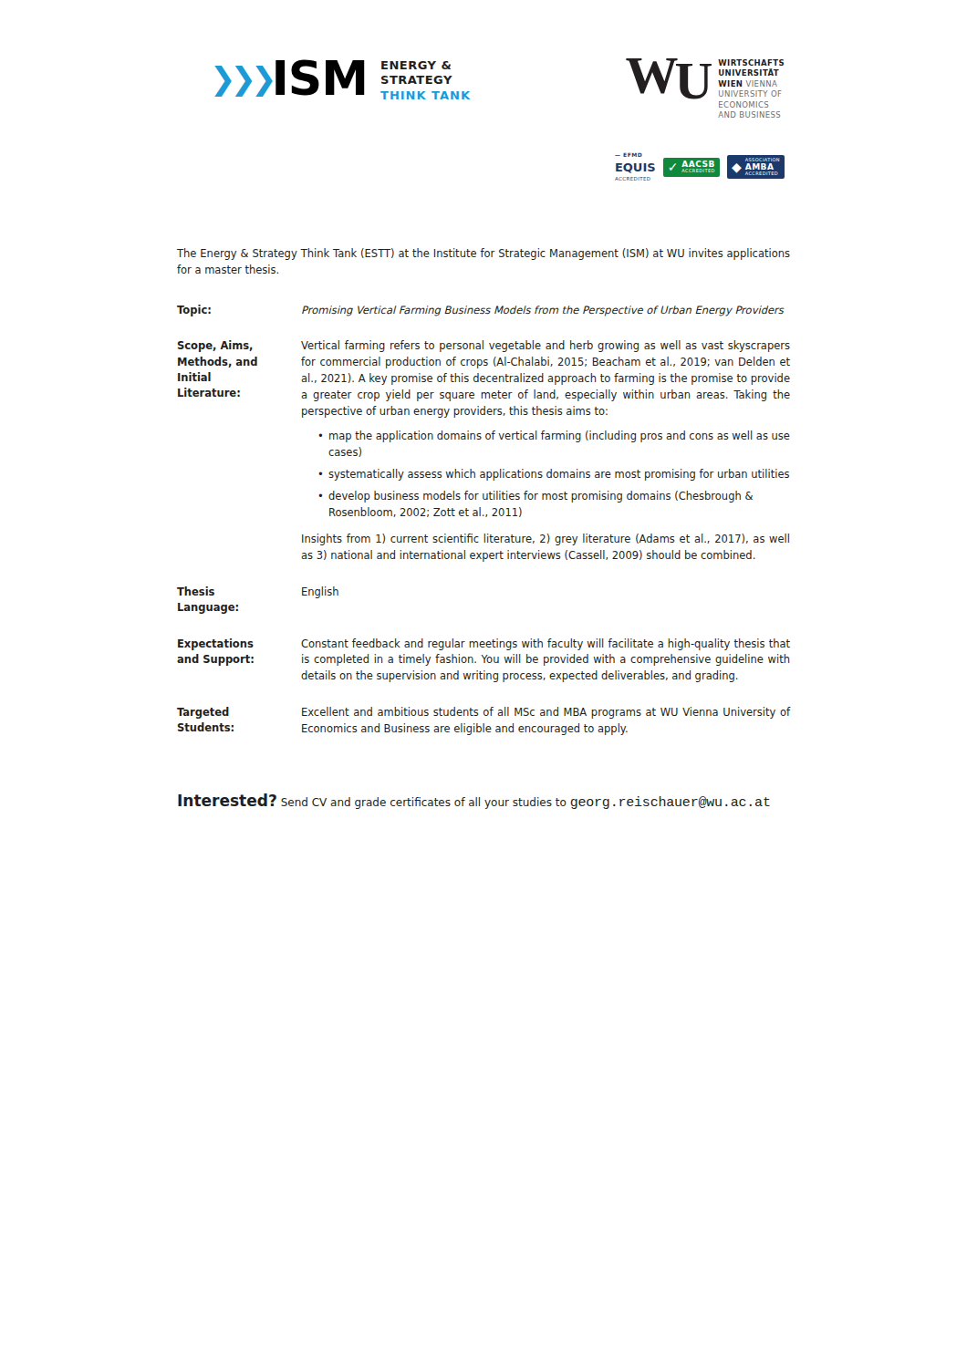❯❯❯ ISM
ENERGY &
STRATEGY
THINK TANK
WU
WIRTSCHAFTS
UNIVERSITÄT
WIEN VIENNA
UNIVERSITY OF
ECONOMICS
AND BUSINESS
— EFMD EQUIS ACCREDITED
✓ AACSB ACCREDITED
◆ ASSOCIATION AMBA ACCREDITED
The Energy & Strategy Think Tank (ESTT) at the Institute for Strategic Management (ISM) at WU invites applications for a master thesis.
| Topic: | Promising Vertical Farming Business Models from the Perspective of Urban Energy Providers |
| Scope, Aims, Methods, and Initial Literature: | Vertical farming refers to personal vegetable and herb growing as well as vast skyscrapers for commercial production of crops (Al-Chalabi, 2015; Beacham et al., 2019; van Delden et al., 2021). A key promise of this decentralized approach to farming is the promise to provide a greater crop yield per square meter of land, especially within urban areas. Taking the perspective of urban energy providers, this thesis aims to: map the application domains of vertical farming (including pros and cons as well as use cases) systematically assess which applications domains are most promising for urban utilities develop business models for utilities for most promising domains (Chesbrough & Rosenbloom, 2002; Zott et al., 2011) Insights from 1) current scientific literature, 2) grey literature (Adams et al., 2017), as well as 3) national and international expert interviews (Cassell, 2009) should be combined. |
| Thesis Language: | English |
| Expectations and Support: | Constant feedback and regular meetings with faculty will facilitate a high-quality thesis that is completed in a timely fashion. You will be provided with a comprehensive guideline with details on the supervision and writing process, expected deliverables, and grading. |
| Targeted Students: | Excellent and ambitious students of all MSc and MBA programs at WU Vienna University of Economics and Business are eligible and encouraged to apply. |
Interested? Send CV and grade certificates of all your studies to georg.reischauer@wu.ac.at